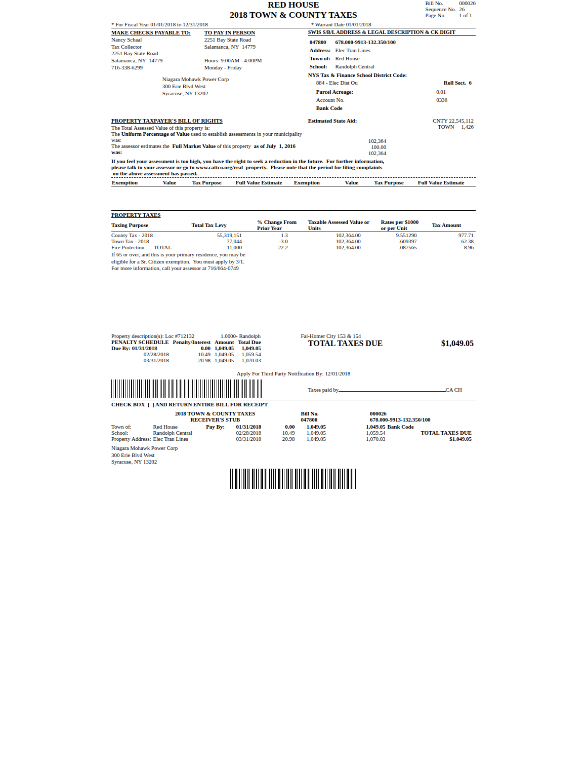RED HOUSE
2018 TOWN & COUNTY TAXES
| Bill No. | 000026 |
| Sequence No. | 26 |
| Page No. | 1 of 1 |
* For Fiscal Year 01/01/2018 to 12/31/2018
* Warrant Date 01/01/2018
MAKE CHECKS PAYABLE TO:
TO PAY IN PERSON
| Nancy Schaal Tax Collector 2251 Bay State Road Salamanca, NY 14779 716-338-6299 | 2251 Bay State Road Salamanca, NY 14779 Hours: 9:00AM - 4:00PM Monday - Friday |
Niagara Mohawk Power Corp
300 Erie Blvd West
Syracuse, NY 13202
SWIS S/B/L ADDRESS & LEGAL DESCRIPTION & CK DIGIT
| 047800 | 678.000-9913-132.350/100 |
| Address: | Elec Tran Lines |
| Town of: | Red House |
| School: | Randolph Central |
NYS Tax & Finance School District Code:
| 884 - Elec Dist Ou | Roll Sect. 6 |
| Parcel Acreage: | 0.01 |
| Account No. | 0336 |
| Bank Code | |
PROPERTY TAXPAYER'S BILL OF RIGHTS
The Total Assessed Value of this property is:
The Uniform Percentage of Value used to establish assessments in your municipality was:
The assessor estimates the Full Market Value of this property as of July 1, 2016 was:
| Estimated State Aid: | CNTY 22,545,112 |
| | TOWN 1,426 |
| | 102,364 | |
| | 100.00 | |
| | 102,364 | |
If you feel your assessment is too high, you have the right to seek a reduction in the future. For further information,
please talk to your assessor or go to www.cattco.org/real_property. Please note that the period for filing complaints
on the above assessment has passed.
| Exemption | Value | Tax Purpose | Full Value Estimate | Exemption | Value | Tax Purpose | Full Value Estimate |
PROPERTY TAXES
| Taxing Purpose | Total Tax Levy | % Change From Prior Year | Taxable Assessed Value or Units | Rates per $1000 or per Unit | Tax Amount |
| --- | --- | --- | --- | --- | --- |
| County Tax - 2018 | 55,319,151 | 1.3 | 102,364.00 | 9.551290 | 977.71 |
| Town Tax - 2018 | 77,044 | -3.0 | 102,364.00 | .609397 | 62.38 |
| Fire Protection TOTAL | 11,000 | 22.2 | 102,364.00 | .087565 | 8.96 |
If 65 or over, and this is your primary residence, you may be
eligible for a Sr. Citizen exemption. You must apply by 3/1.
For more information, call your assessor at 716/664-0749
| Property description(s): Loc #712132 | 1.0000- Randolph | Fal-Homer City 153 & 154 |
| PENALTY SCHEDULE | Penalty/Interest | Amount | Total Due |
| Due By: 01/31/2018 | 0.00 | 1,049.05 | 1,049.05 |
| 02/28/2018 | 10.49 | 1,049.05 | 1,059.54 |
| 03/31/2018 | 20.98 | 1,049.05 | 1,070.03 |
| TOTAL TAXES DUE | $1,049.05 |
Apply For Third Party Notification By: 12/01/2018
Taxes paid by CA CH
CHECK BOX [ ] AND RETURN ENTIRE BILL FOR RECEIPT
| 2018 TOWN & COUNTY TAXES RECEIVER'S STUB | / Bill No. / 000026 / / 047800 / 678.000-9913-132.350/100 / |
| / Town of: / Red House / / School: / Randolph Central / / Property Address: / Elec Tran Lines / | / Pay By: / 01/31/2018 / 0.00 / 1,049.05 / / / 02/28/2018 / 10.49 / 1,049.05 / / / 03/31/2018 / 20.98 / 1,049.05 / | / 1,049.05 / Bank Code / / 1,059.54 / TOTAL TAXES DUE / / 1,070.03 / $1,049.05 / |
Niagara Mohawk Power Corp
300 Erie Blvd West
Syracuse, NY 13202